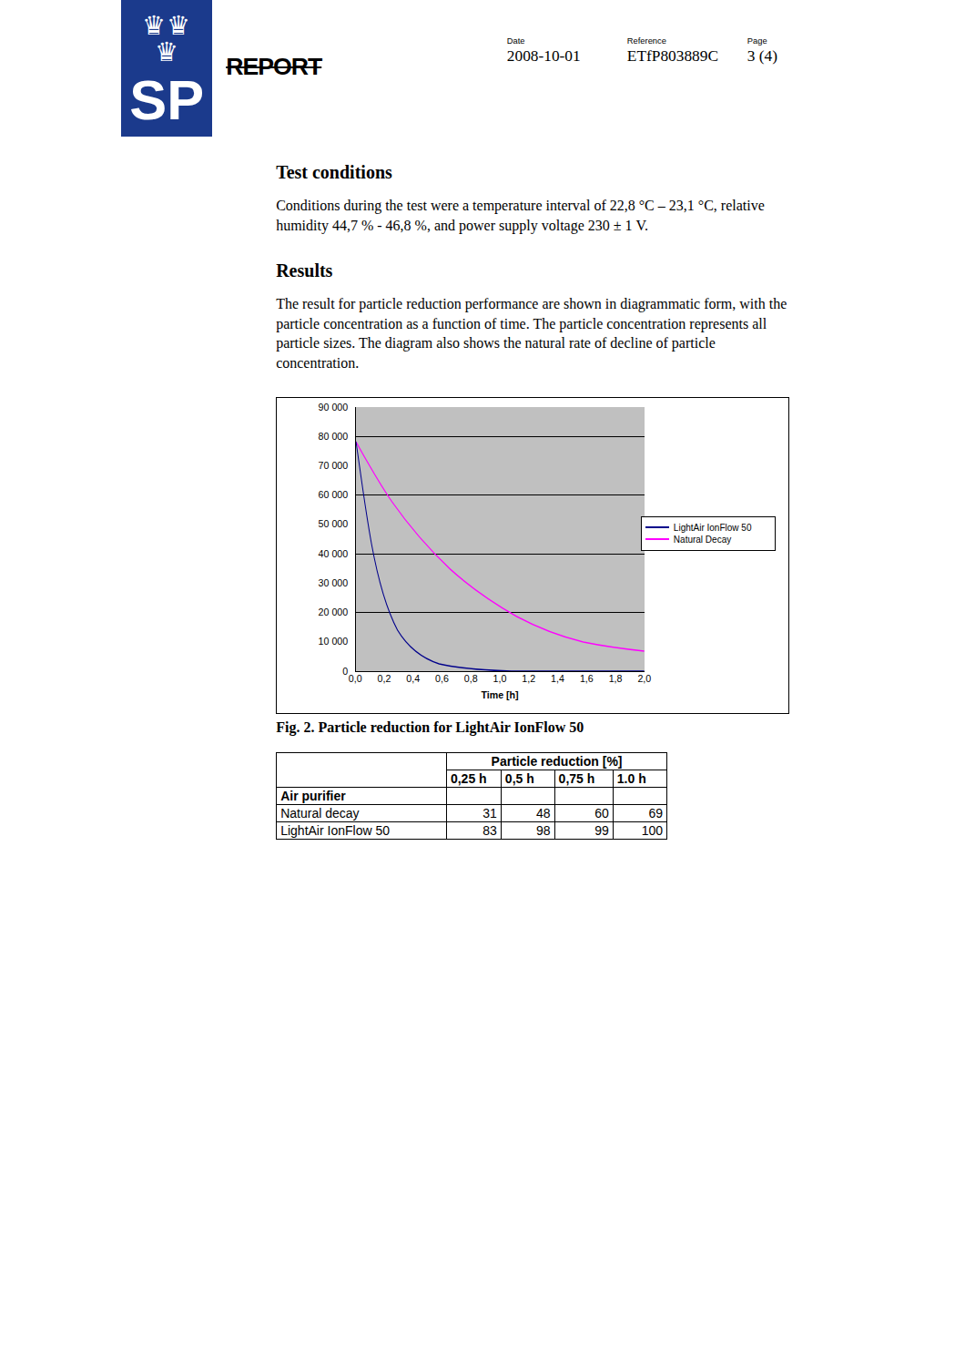♛♛
♛
SP
REPORT
| Date | Reference | Page |
| 2008-10-01 | ETfP803889C | 3 (4) |
Test conditions
Conditions during the test were a temperature interval of 22,8 °C – 23,1 °C, relative humidity 44,7 % - 46,8 %, and power supply voltage 230 ± 1 V.
Results
The result for particle reduction performance are shown in diagrammatic form, with the particle concentration as a function of time. The particle concentration represents all particle sizes. The diagram also shows the natural rate of decline of particle concentration.
Particle concentration [particles/cm3]
90 000
80 000
70 000
60 000
50 000
40 000
30 000
20 000
10 000
0
0,0
0,2
0,4
0,6
0,8
1,0
1,2
1,4
1,6
1,8
2,0
Time [h]
LightAir IonFlow 50
Natural Decay
Fig. 2. Particle reduction for LightAir IonFlow 50
| | Particle reduction [%] |
| --- | --- |
| 0,25 h | 0,5 h | 0,75 h | 1.0 h |
| Air purifier | | | | |
| Natural decay | 31 | 48 | 60 | 69 |
| LightAir IonFlow 50 | 83 | 98 | 99 | 100 |